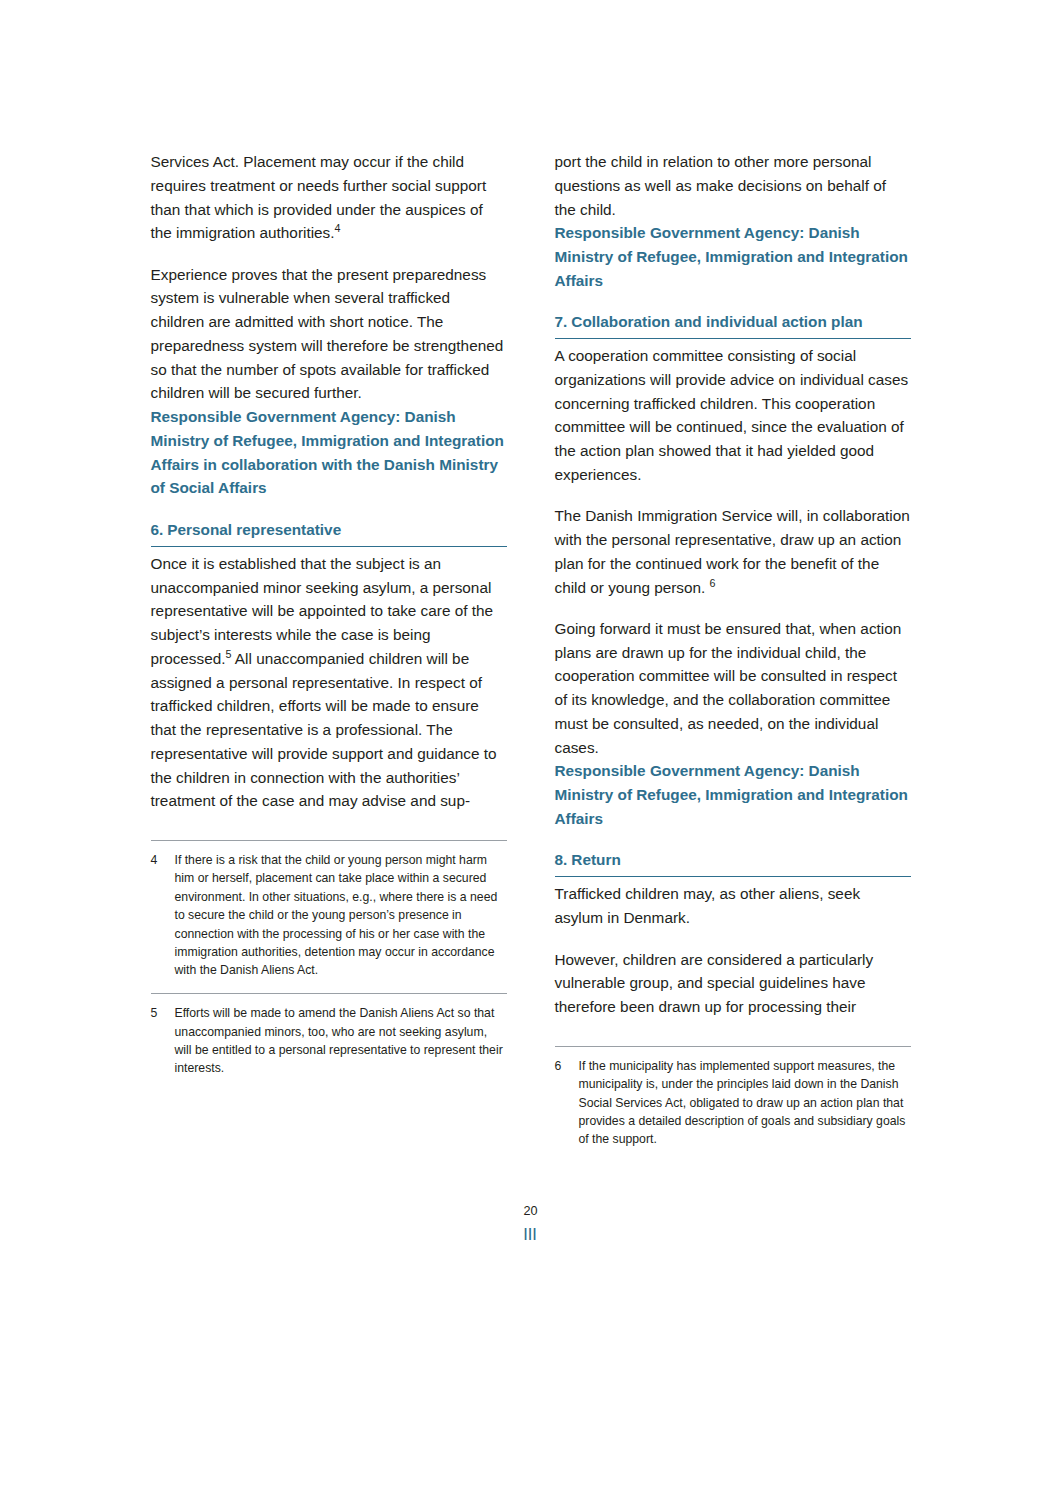Services Act. Placement may occur if the child requires treatment or needs further social support than that which is provided under the auspices of the immigration authorities.4
Experience proves that the present preparedness system is vulnerable when several trafficked children are admitted with short notice. The preparedness system will therefore be strengthened so that the number of spots available for trafficked children will be secured further.
Responsible Government Agency: Danish Ministry of Refugee, Immigration and Integration Affairs in collaboration with the Danish Ministry of Social Affairs
6. Personal representative
Once it is established that the subject is an unaccompanied minor seeking asylum, a personal representative will be appointed to take care of the subject’s interests while the case is being processed.5 All unaccompanied children will be assigned a personal representative. In respect of trafficked children, efforts will be made to ensure that the representative is a professional. The representative will provide support and guidance to the children in connection with the authorities’ treatment of the case and may advise and sup-
4
If there is a risk that the child or young person might harm him or herself, placement can take place within a secured environment. In other situations, e.g., where there is a need to secure the child or the young person’s presence in connection with the processing of his or her case with the immigration authorities, detention may occur in accordance with the Danish Aliens Act.
5
Efforts will be made to amend the Danish Aliens Act so that unaccompanied minors, too, who are not seeking asylum, will be entitled to a personal representative to represent their interests.
port the child in relation to other more personal questions as well as make decisions on behalf of the child.
Responsible Government Agency: Danish Ministry of Refugee, Immigration and Integration Affairs
7. Collaboration and individual action plan
A cooperation committee consisting of social organizations will provide advice on individual cases concerning trafficked children. This cooperation committee will be continued, since the evaluation of the action plan showed that it had yielded good experiences.
The Danish Immigration Service will, in collaboration with the personal representative, draw up an action plan for the continued work for the benefit of the child or young person. 6
Going forward it must be ensured that, when action plans are drawn up for the individual child, the cooperation committee will be consulted in respect of its knowledge, and the collaboration committee must be consulted, as needed, on the individual cases.
Responsible Government Agency: Danish Ministry of Refugee, Immigration and Integration Affairs
8. Return
Trafficked children may, as other aliens, seek asylum in Denmark.
However, children are considered a particularly vulnerable group, and special guidelines have therefore been drawn up for processing their
6
If the municipality has implemented support measures, the municipality is, under the principles laid down in the Danish Social Services Act, obligated to draw up an action plan that provides a detailed description of goals and subsidiary goals of the support.
20 |||